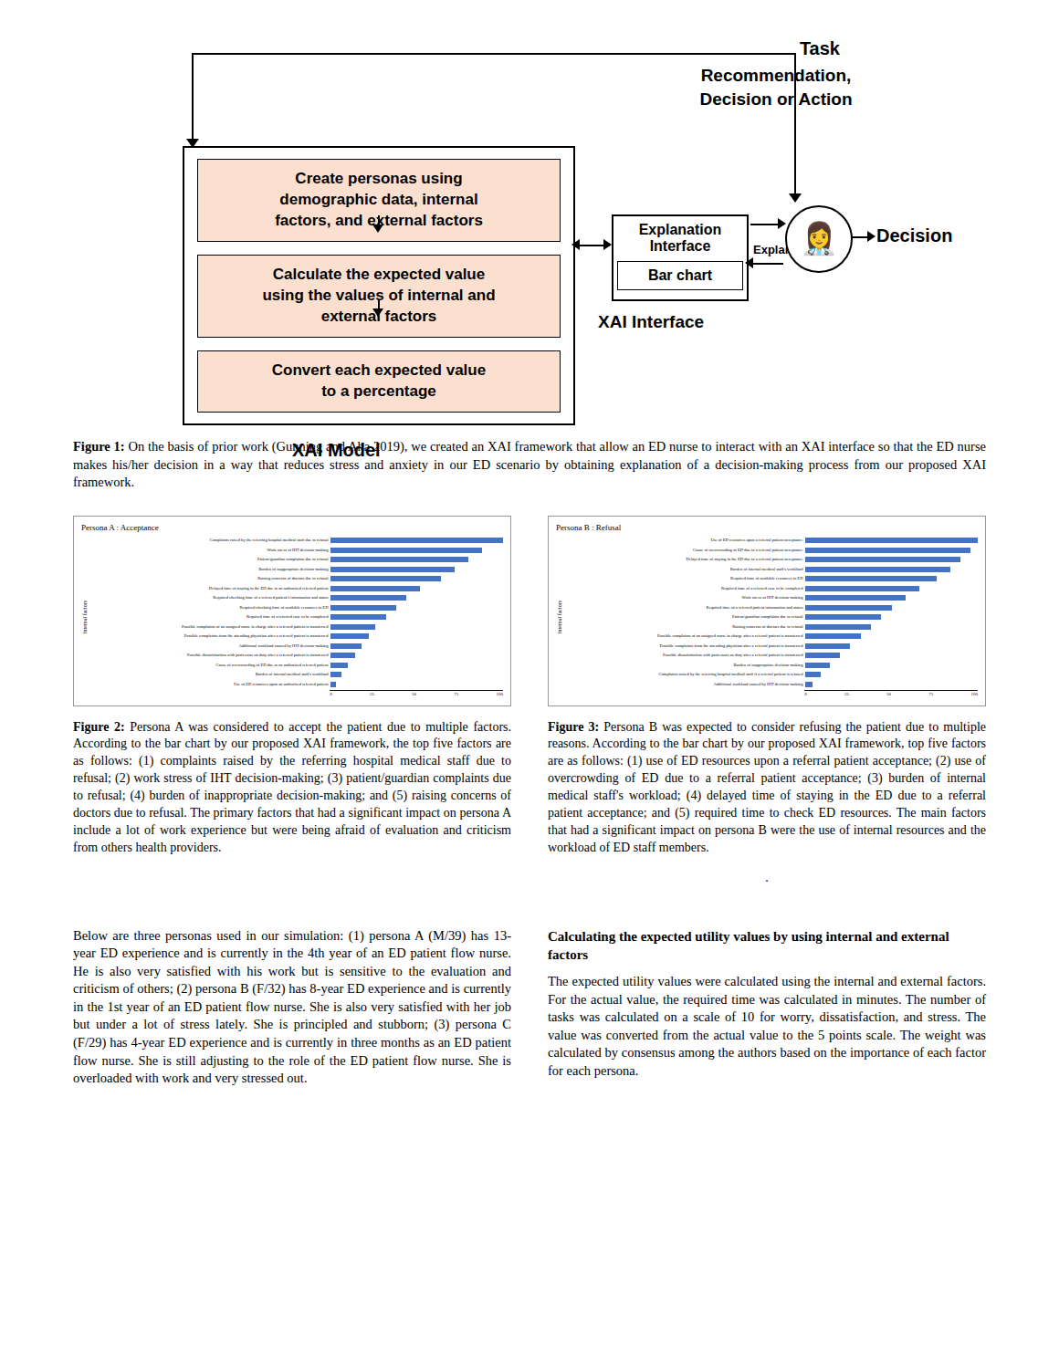Task
Recommendation,
Decision or Action
Create personas using
demographic data, internal
factors, and external factors
Calculate the expected value
using the values of internal and
external factors
Convert each expected value
to a percentage
XAI Model
Explanation
Interface
Bar chart
XAI Interface
Explanation
👩‍⚕️
Decision
Figure 1: On the basis of prior work (Gunning and Aha 2019), we created an XAI framework that allow an ED nurse to interact with an XAI interface so that the ED nurse makes his/her decision in a way that reduces stress and anxiety in our ED scenario by obtaining explanation of a decision-making process from our proposed XAI framework.
Persona A : Acceptance
Internal factors
Complaints raised by the referring hospital medical staff due to refusal
Work stress of IHT decision-making
Patient/guardian complaints due to refusal
Burden of inappropriate decision-making
Raising concerns of doctors due to refusal
Delayed time of staying in the ED due to an authorized referred patient
Required checking time of a referred patient's information and status
Required checking time of available resources in ED
Required time of a referred case to be completed
Possible complaints of an assigned nurse in charge after a referred patient is transferred
Possible complaints from the attending physician after a referred patient is transferred
Additional workload caused by IHT decision-making
Possible dissatisfaction with professors on duty after a referred patient is transferred
Cause of overcrowding of ED due to an authorized referred patient
Burden of internal medical staff's workload
Use of ED resources upon an authorized referred patient
0255075100
Figure 2: Persona A was considered to accept the patient due to multiple factors. According to the bar chart by our proposed XAI framework, the top five factors are as follows: (1) complaints raised by the referring hospital medical staff due to refusal; (2) work stress of IHT decision-making; (3) patient/guardian complaints due to refusal; (4) burden of inappropriate decision-making; and (5) raising concerns of doctors due to refusal. The primary factors that had a significant impact on persona A include a lot of work experience but were being afraid of evaluation and criticism from others health providers.
Persona B : Refusal
Internal factors
Use of ED resources upon a referral patient acceptance
Cause of overcrowding of ED due to a referral patient acceptance
Delayed time of staying in the ED due to a referral patient acceptance
Burden of internal medical staff's workload
Required time of available resources in ED
Required time of a referred case to be completed
Work stress of IHT decision-making
Required time of a referred patient information and status
Patient/guardian complaints due to refusal
Raising concerns of doctors due to refusal
Possible complaints of an assigned nurse in charge after a referral patient is transferred
Possible complaints from the attending physician after a referral patient is transferred
Possible dissatisfaction with professors on duty after a referral patient is transferred
Burden of inappropriate decision-making
Complaints raised by the referring hospital medical staff if a referral patient is refused
Additional workload caused by IHT decision-making
0255075100
Figure 3: Persona B was expected to consider refusing the patient due to multiple reasons. According to the bar chart by our proposed XAI framework, top five factors are as follows: (1) use of ED resources upon a referral patient acceptance; (2) use of overcrowding of ED due to a referral patient acceptance; (3) burden of internal medical staff's workload; (4) delayed time of staying in the ED due to a referral patient acceptance; and (5) required time to check ED resources. The main factors that had a significant impact on persona B were the use of internal resources and the workload of ED staff members.
.
Below are three personas used in our simulation: (1) persona A (M/39) has 13-year ED experience and is currently in the 4th year of an ED patient flow nurse. He is also very satisfied with his work but is sensitive to the evaluation and criticism of others; (2) persona B (F/32) has 8-year ED experience and is currently in the 1st year of an ED patient flow nurse. She is also very satisfied with her job but under a lot of stress lately. She is principled and stubborn; (3) persona C (F/29) has 4-year ED experience and is currently in three months as an ED patient flow nurse. She is still adjusting to the role of the ED patient flow nurse. She is overloaded with work and very stressed out.
Calculating the expected utility values by using internal and external factors
The expected utility values were calculated using the internal and external factors. For the actual value, the required time was calculated in minutes. The number of tasks was calculated on a scale of 10 for worry, dissatisfaction, and stress. The value was converted from the actual value to the 5 points scale. The weight was calculated by consensus among the authors based on the importance of each factor for each persona.